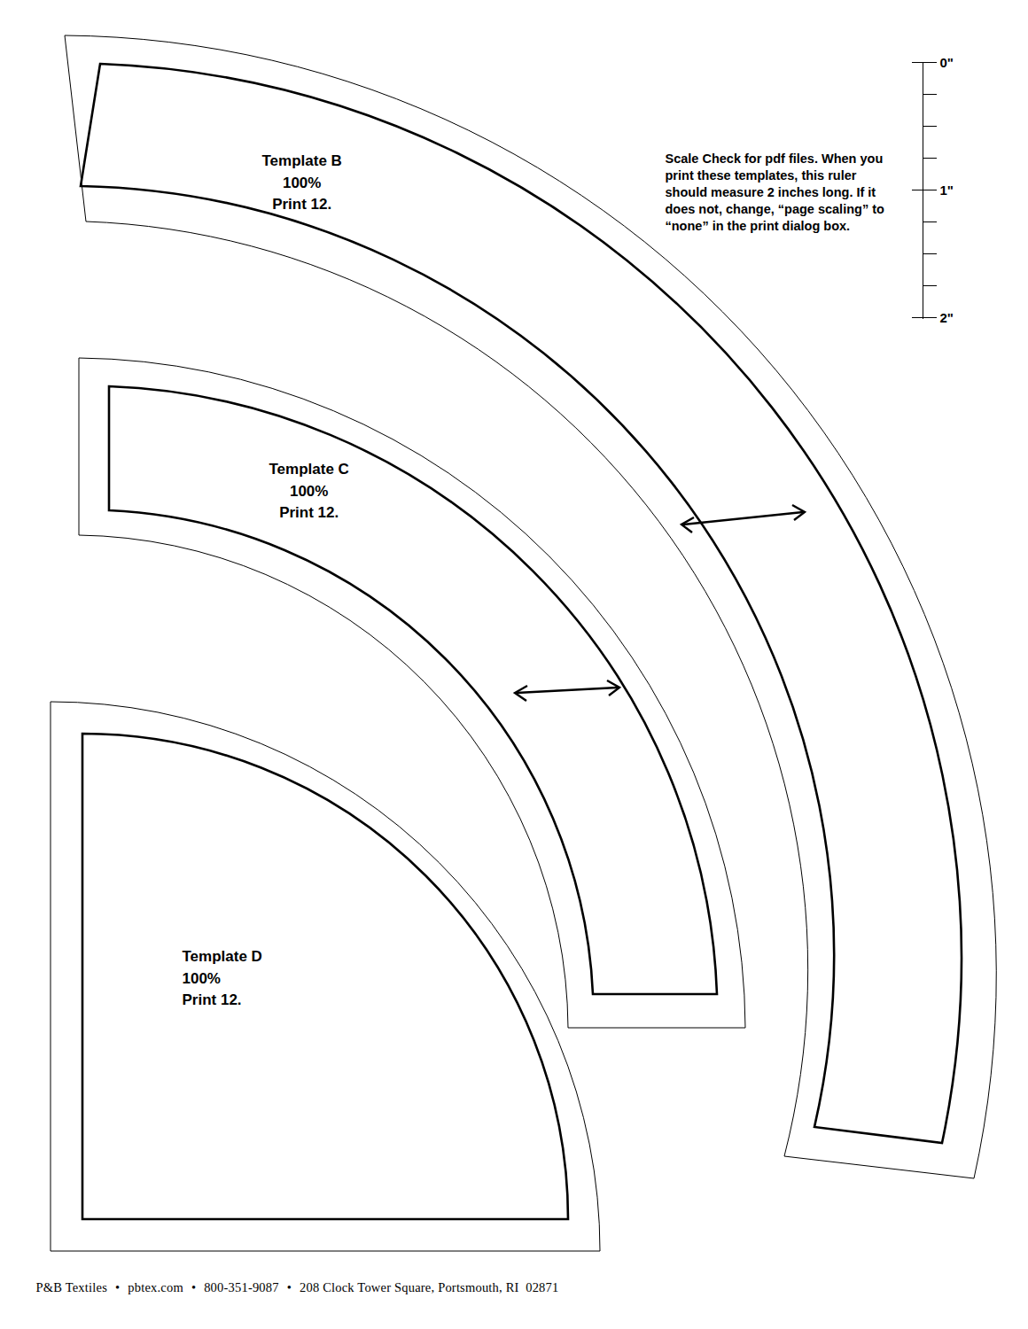0"
1"
2"
Scale Check for pdf files. When you print these templates, this ruler should measure 2 inches long. If it does not, change, “page scaling” to “none” in the print dialog box.
Template B
100%
Print 12.
Template C
100%
Print 12.
Template D
100%
Print 12.
P&B Textiles•pbtex.com•800-351-9087•208 Clock Tower Square, Portsmouth, RI 02871